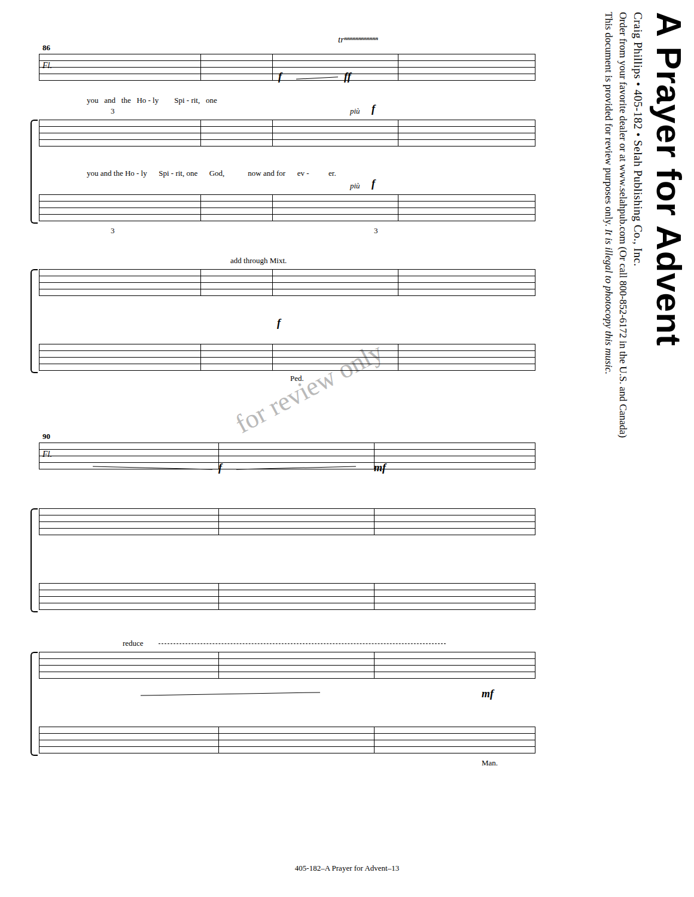A Prayer for Advent
Craig Phillips • 405-182 • Selah Publishing Co., Inc.
Order from your favorite dealer or at www.selahpub.com (Or call 800-852-6172 in the U.S. and Canada)
This document is provided for review purposes only. It is illegal to photocopy this music.
for review only
86
Fl.
trⁿⁿⁿⁿⁿⁿⁿⁿⁿⁿⁿⁿ
f
ff
più
f
3
più
f
3
3
you and the Ho - ly Spi - rit, one
you and the Ho - ly Spi - rit, one God, now and for ev - er.
add through Mixt.
f
Ped.
90
Fl.
f
mf
reduce
mf
Man.
405-182–A Prayer for Advent–13